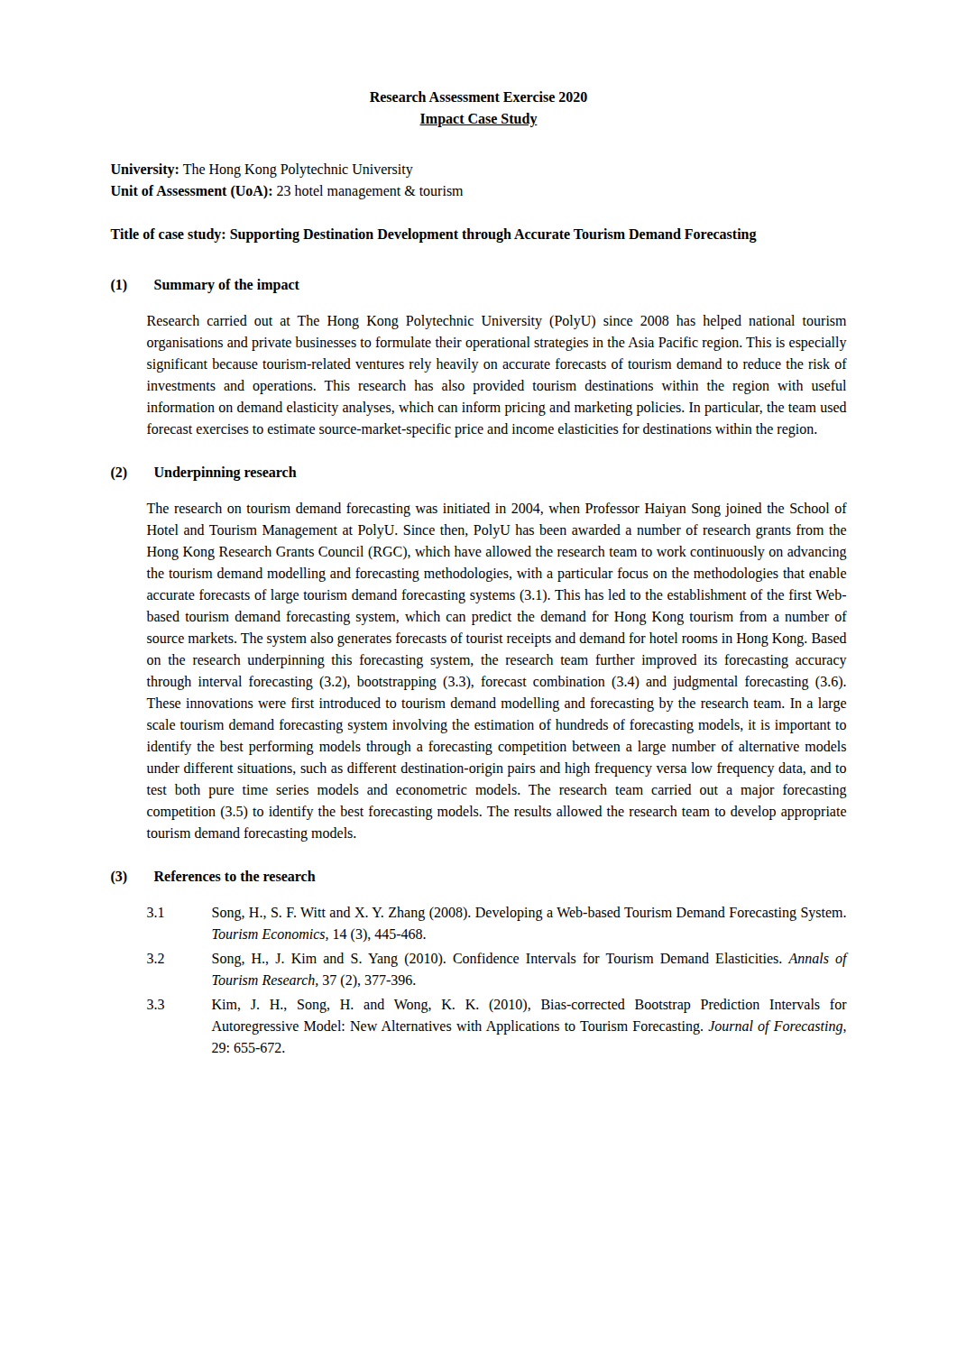Research Assessment Exercise 2020 Impact Case Study
University: The Hong Kong Polytechnic University
Unit of Assessment (UoA): 23 hotel management & tourism
Title of case study: Supporting Destination Development through Accurate Tourism Demand Forecasting
(1) Summary of the impact
Research carried out at The Hong Kong Polytechnic University (PolyU) since 2008 has helped national tourism organisations and private businesses to formulate their operational strategies in the Asia Pacific region. This is especially significant because tourism-related ventures rely heavily on accurate forecasts of tourism demand to reduce the risk of investments and operations. This research has also provided tourism destinations within the region with useful information on demand elasticity analyses, which can inform pricing and marketing policies. In particular, the team used forecast exercises to estimate source-market-specific price and income elasticities for destinations within the region.
(2) Underpinning research
The research on tourism demand forecasting was initiated in 2004, when Professor Haiyan Song joined the School of Hotel and Tourism Management at PolyU. Since then, PolyU has been awarded a number of research grants from the Hong Kong Research Grants Council (RGC), which have allowed the research team to work continuously on advancing the tourism demand modelling and forecasting methodologies, with a particular focus on the methodologies that enable accurate forecasts of large tourism demand forecasting systems (3.1). This has led to the establishment of the first Web-based tourism demand forecasting system, which can predict the demand for Hong Kong tourism from a number of source markets. The system also generates forecasts of tourist receipts and demand for hotel rooms in Hong Kong. Based on the research underpinning this forecasting system, the research team further improved its forecasting accuracy through interval forecasting (3.2), bootstrapping (3.3), forecast combination (3.4) and judgmental forecasting (3.6). These innovations were first introduced to tourism demand modelling and forecasting by the research team. In a large scale tourism demand forecasting system involving the estimation of hundreds of forecasting models, it is important to identify the best performing models through a forecasting competition between a large number of alternative models under different situations, such as different destination-origin pairs and high frequency versa low frequency data, and to test both pure time series models and econometric models. The research team carried out a major forecasting competition (3.5) to identify the best forecasting models. The results allowed the research team to develop appropriate tourism demand forecasting models.
(3) References to the research
3.1
Song, H., S. F. Witt and X. Y. Zhang (2008). Developing a Web-based Tourism Demand Forecasting System. Tourism Economics, 14 (3), 445-468.
3.2
Song, H., J. Kim and S. Yang (2010). Confidence Intervals for Tourism Demand Elasticities. Annals of Tourism Research, 37 (2), 377-396.
3.3
Kim, J. H., Song, H. and Wong, K. K. (2010), Bias-corrected Bootstrap Prediction Intervals for Autoregressive Model: New Alternatives with Applications to Tourism Forecasting. Journal of Forecasting, 29: 655-672.